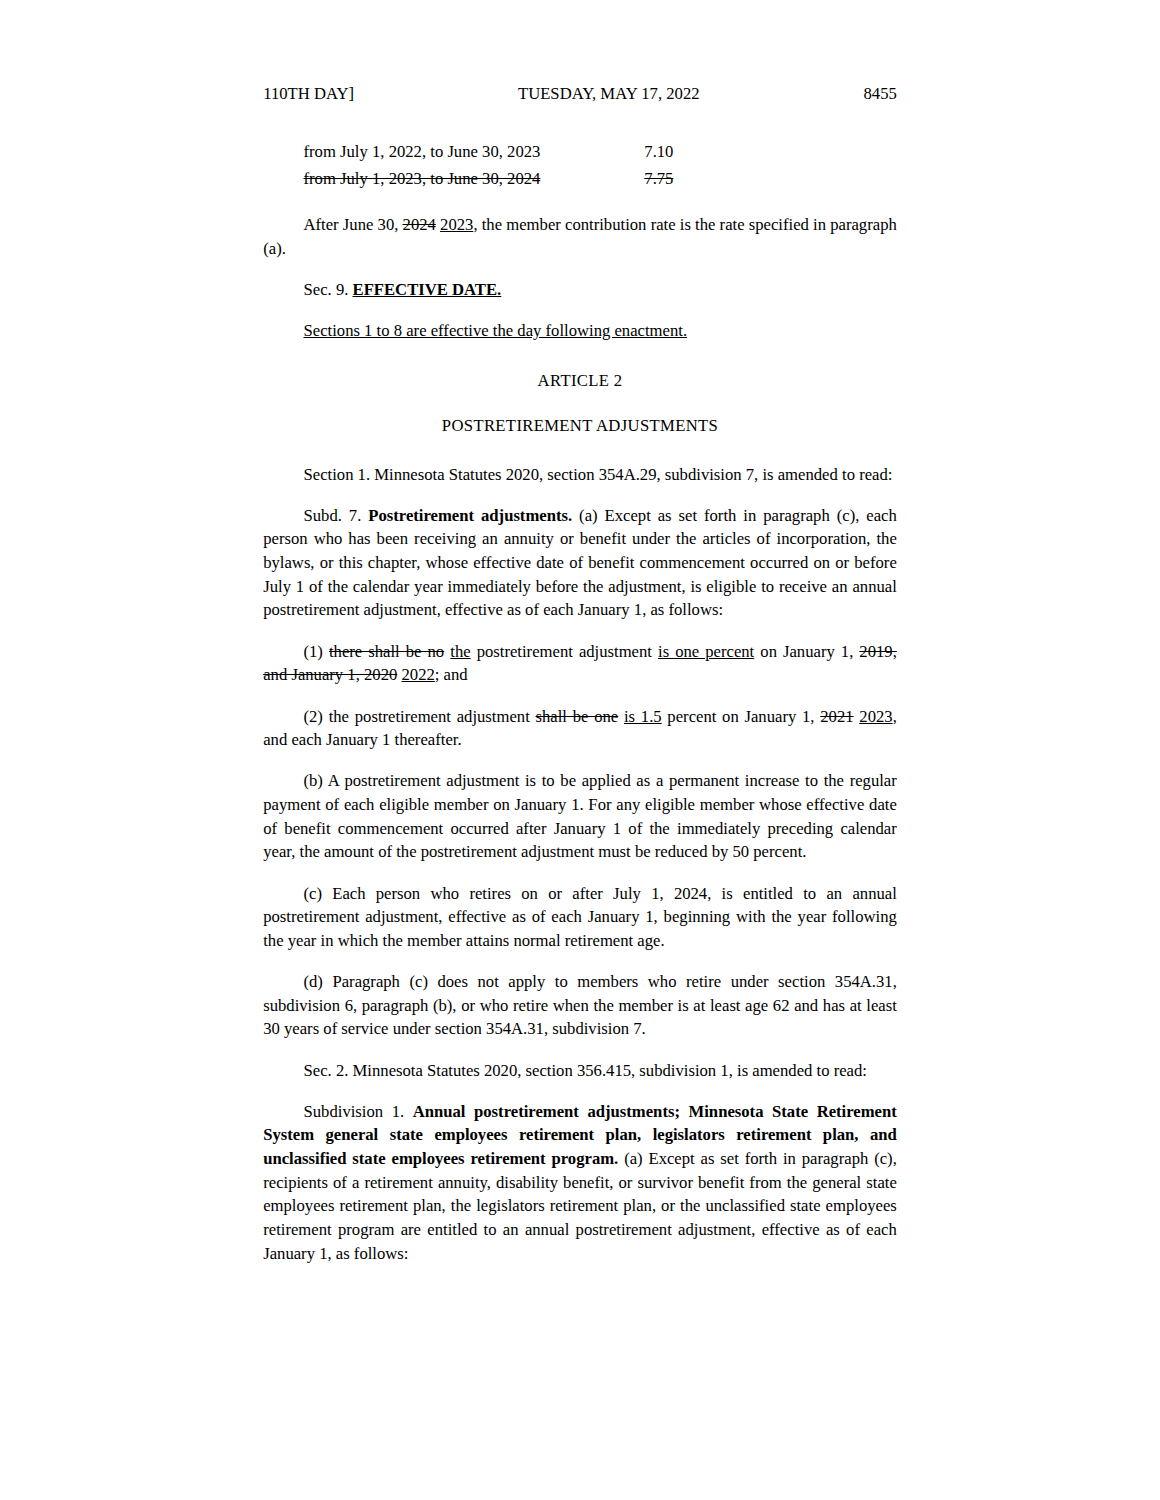110TH DAY] TUESDAY, MAY 17, 2022 8455
from July 1, 2022, to June 30, 2023 7.10
from July 1, 2023, to June 30, 2024 7.75
After June 30, 2024 2023, the member contribution rate is the rate specified in paragraph (a).
Sec. 9. EFFECTIVE DATE.
Sections 1 to 8 are effective the day following enactment.
ARTICLE 2
POSTRETIREMENT ADJUSTMENTS
Section 1. Minnesota Statutes 2020, section 354A.29, subdivision 7, is amended to read:
Subd. 7. Postretirement adjustments. (a) Except as set forth in paragraph (c), each person who has been receiving an annuity or benefit under the articles of incorporation, the bylaws, or this chapter, whose effective date of benefit commencement occurred on or before July 1 of the calendar year immediately before the adjustment, is eligible to receive an annual postretirement adjustment, effective as of each January 1, as follows:
(1) there shall be no the postretirement adjustment is one percent on January 1, 2019, and January 1, 2020 2022; and
(2) the postretirement adjustment shall be one is 1.5 percent on January 1, 2021 2023, and each January 1 thereafter.
(b) A postretirement adjustment is to be applied as a permanent increase to the regular payment of each eligible member on January 1. For any eligible member whose effective date of benefit commencement occurred after January 1 of the immediately preceding calendar year, the amount of the postretirement adjustment must be reduced by 50 percent.
(c) Each person who retires on or after July 1, 2024, is entitled to an annual postretirement adjustment, effective as of each January 1, beginning with the year following the year in which the member attains normal retirement age.
(d) Paragraph (c) does not apply to members who retire under section 354A.31, subdivision 6, paragraph (b), or who retire when the member is at least age 62 and has at least 30 years of service under section 354A.31, subdivision 7.
Sec. 2. Minnesota Statutes 2020, section 356.415, subdivision 1, is amended to read:
Subdivision 1. Annual postretirement adjustments; Minnesota State Retirement System general state employees retirement plan, legislators retirement plan, and unclassified state employees retirement program. (a) Except as set forth in paragraph (c), recipients of a retirement annuity, disability benefit, or survivor benefit from the general state employees retirement plan, the legislators retirement plan, or the unclassified state employees retirement program are entitled to an annual postretirement adjustment, effective as of each January 1, as follows: